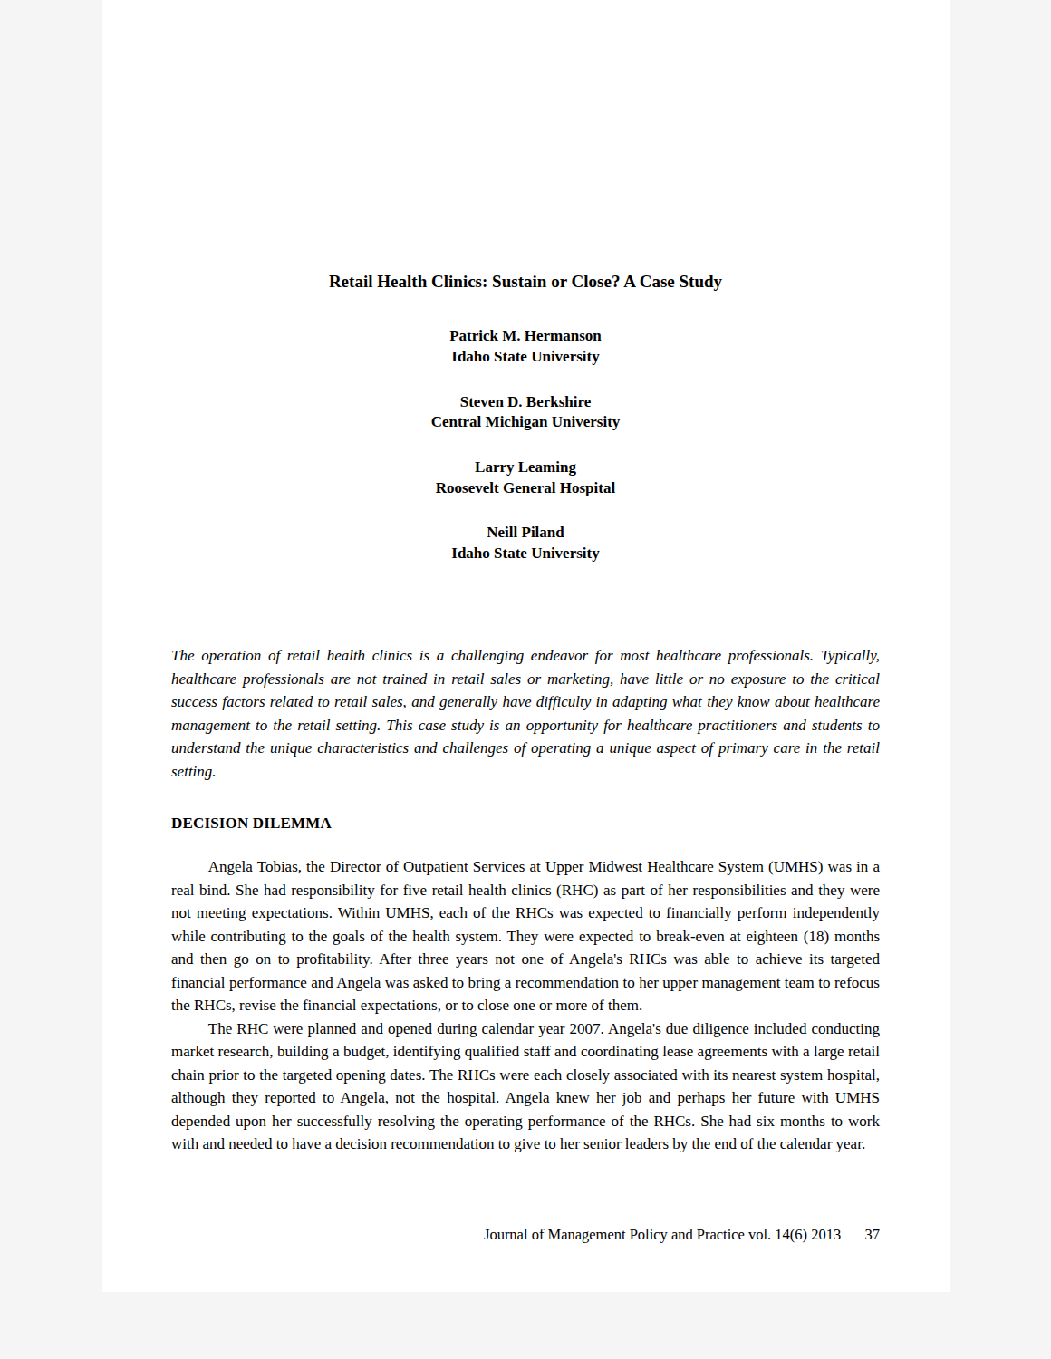Retail Health Clinics: Sustain or Close? A Case Study
Patrick M. Hermanson
Idaho State University
Steven D. Berkshire
Central Michigan University
Larry Leaming
Roosevelt General Hospital
Neill Piland
Idaho State University
The operation of retail health clinics is a challenging endeavor for most healthcare professionals. Typically, healthcare professionals are not trained in retail sales or marketing, have little or no exposure to the critical success factors related to retail sales, and generally have difficulty in adapting what they know about healthcare management to the retail setting. This case study is an opportunity for healthcare practitioners and students to understand the unique characteristics and challenges of operating a unique aspect of primary care in the retail setting.
DECISION DILEMMA
Angela Tobias, the Director of Outpatient Services at Upper Midwest Healthcare System (UMHS) was in a real bind. She had responsibility for five retail health clinics (RHC) as part of her responsibilities and they were not meeting expectations. Within UMHS, each of the RHCs was expected to financially perform independently while contributing to the goals of the health system. They were expected to break-even at eighteen (18) months and then go on to profitability. After three years not one of Angela's RHCs was able to achieve its targeted financial performance and Angela was asked to bring a recommendation to her upper management team to refocus the RHCs, revise the financial expectations, or to close one or more of them.
The RHC were planned and opened during calendar year 2007. Angela's due diligence included conducting market research, building a budget, identifying qualified staff and coordinating lease agreements with a large retail chain prior to the targeted opening dates. The RHCs were each closely associated with its nearest system hospital, although they reported to Angela, not the hospital. Angela knew her job and perhaps her future with UMHS depended upon her successfully resolving the operating performance of the RHCs. She had six months to work with and needed to have a decision recommendation to give to her senior leaders by the end of the calendar year.
Journal of Management Policy and Practice vol. 14(6) 201337